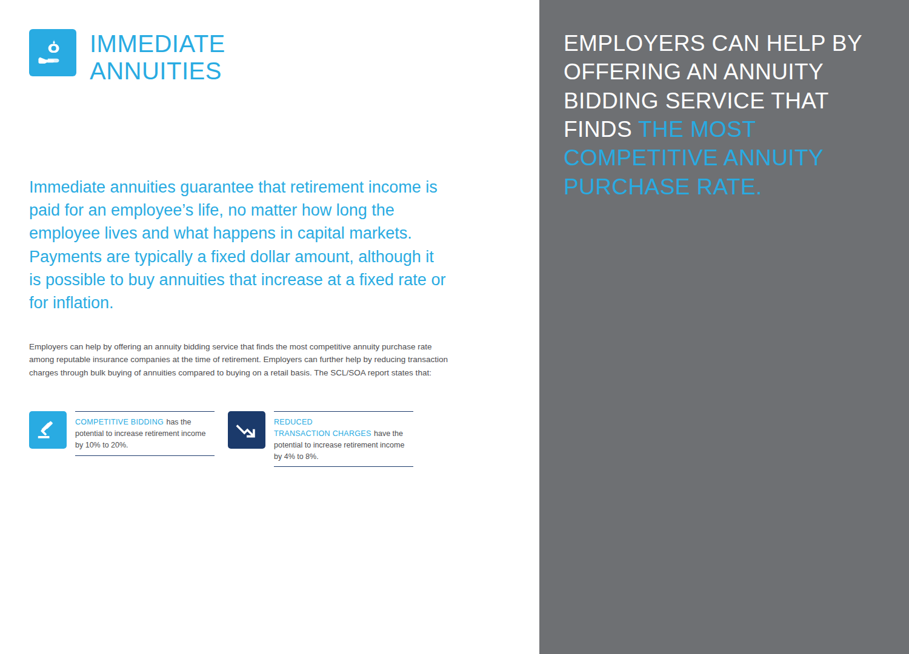Immediate
Annuities
Immediate annuities guarantee that retirement income is paid for an employee’s life, no matter how long the employee lives and what happens in capital markets. Payments are typically a fixed dollar amount, although it is possible to buy annuities that increase at a fixed rate or for inflation.
Employers can help by offering an annuity bidding service that finds the most competitive annuity purchase rate among reputable insurance companies at the time of retirement. Employers can further help by reducing transaction charges through bulk buying of annuities compared to buying on a retail basis. The SCL/SOA report states that:
Competitive bidding has the potential to increase retirement income by 10% to 20%.
Reduced
transaction charges have the potential to increase retirement income by 4% to 8%.
Employers can help by offering an annuity bidding service that finds the most competitive annuity purchase rate.